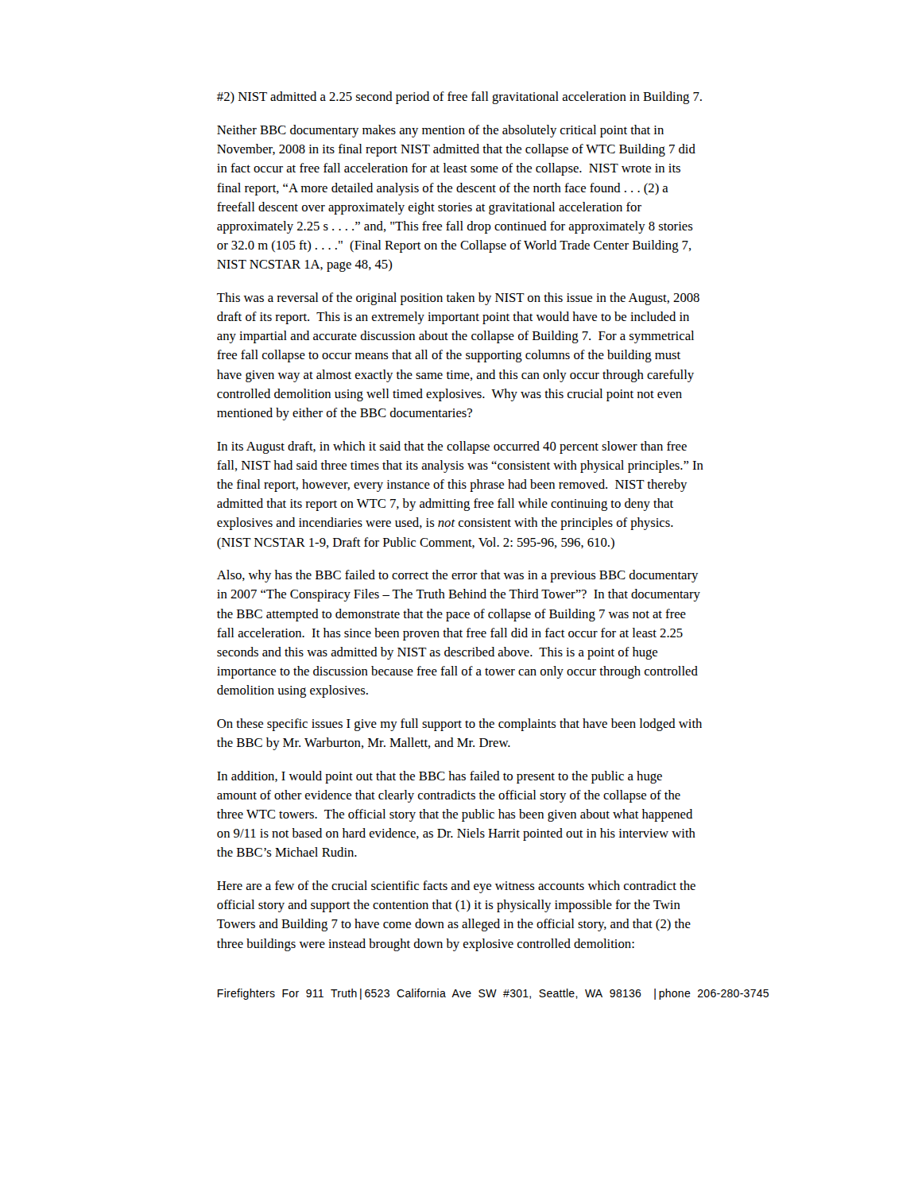#2) NIST admitted a 2.25 second period of free fall gravitational acceleration in Building 7.
Neither BBC documentary makes any mention of the absolutely critical point that in November, 2008 in its final report NIST admitted that the collapse of WTC Building 7 did in fact occur at free fall acceleration for at least some of the collapse. NIST wrote in its final report, “A more detailed analysis of the descent of the north face found . . . (2) a freefall descent over approximately eight stories at gravitational acceleration for approximately 2.25 s . . . .” and, "This free fall drop continued for approximately 8 stories or 32.0 m (105 ft) . . . ." (Final Report on the Collapse of World Trade Center Building 7, NIST NCSTAR 1A, page 48, 45)
This was a reversal of the original position taken by NIST on this issue in the August, 2008 draft of its report. This is an extremely important point that would have to be included in any impartial and accurate discussion about the collapse of Building 7. For a symmetrical free fall collapse to occur means that all of the supporting columns of the building must have given way at almost exactly the same time, and this can only occur through carefully controlled demolition using well timed explosives. Why was this crucial point not even mentioned by either of the BBC documentaries?
In its August draft, in which it said that the collapse occurred 40 percent slower than free fall, NIST had said three times that its analysis was “consistent with physical principles.” In the final report, however, every instance of this phrase had been removed. NIST thereby admitted that its report on WTC 7, by admitting free fall while continuing to deny that explosives and incendiaries were used, is not consistent with the principles of physics. (NIST NCSTAR 1-9, Draft for Public Comment, Vol. 2: 595-96, 596, 610.)
Also, why has the BBC failed to correct the error that was in a previous BBC documentary in 2007 “The Conspiracy Files – The Truth Behind the Third Tower”? In that documentary the BBC attempted to demonstrate that the pace of collapse of Building 7 was not at free fall acceleration. It has since been proven that free fall did in fact occur for at least 2.25 seconds and this was admitted by NIST as described above. This is a point of huge importance to the discussion because free fall of a tower can only occur through controlled demolition using explosives.
On these specific issues I give my full support to the complaints that have been lodged with the BBC by Mr. Warburton, Mr. Mallett, and Mr. Drew.
In addition, I would point out that the BBC has failed to present to the public a huge amount of other evidence that clearly contradicts the official story of the collapse of the three WTC towers. The official story that the public has been given about what happened on 9/11 is not based on hard evidence, as Dr. Niels Harrit pointed out in his interview with the BBC’s Michael Rudin.
Here are a few of the crucial scientific facts and eye witness accounts which contradict the official story and support the contention that (1) it is physically impossible for the Twin Towers and Building 7 to have come down as alleged in the official story, and that (2) the three buildings were instead brought down by explosive controlled demolition:
Firefighters For 911 Truth|6523 California Ave SW #301, Seattle, WA 98136 |phone 206-280-3745